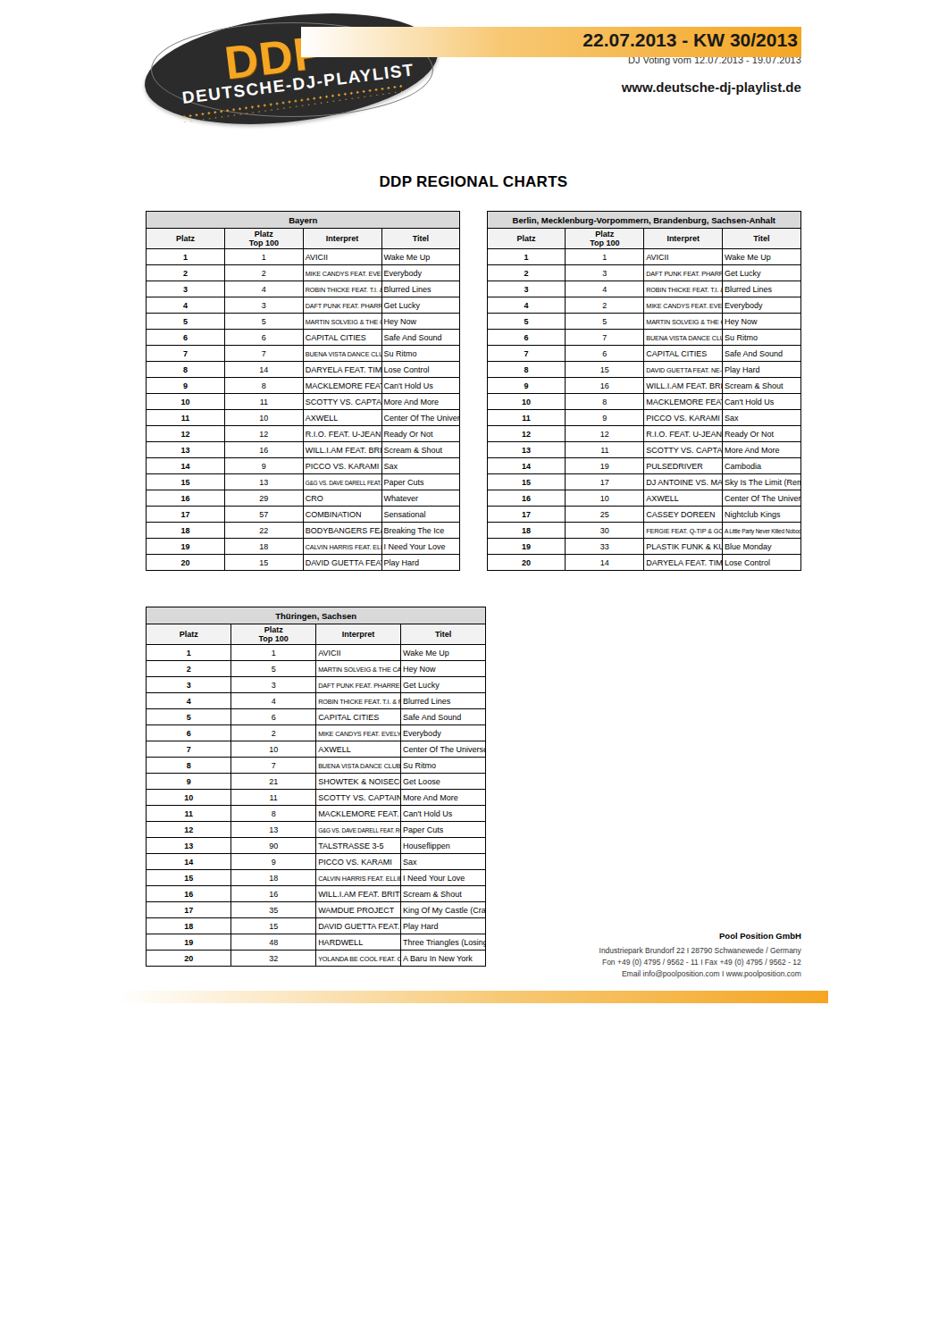DDP
DEUTSCHE-DJ-PLAYLIST
22.07.2013 - KW 30/2013
DJ Voting vom 12.07.2013 - 19.07.2013
www.deutsche-dj-playlist.de
DDP REGIONAL CHARTS
| Bayern |
| --- |
| Platz | Platz Top 100 | Interpret | Titel |
| 1 | 1 | AVICII | Wake Me Up |
| 2 | 2 | MIKE CANDYS FEAT. EVELYN & TONY T. | Everybody |
| 3 | 4 | ROBIN THICKE FEAT. T.I. & PHARRELL | Blurred Lines |
| 4 | 3 | DAFT PUNK FEAT. PHARRELL WILLIAMS | Get Lucky |
| 5 | 5 | MARTIN SOLVEIG & THE CATARACS FEAT. KYLE | Hey Now |
| 6 | 6 | CAPITAL CITIES | Safe And Sound |
| 7 | 7 | BUENA VISTA DANCE CLUB FEAT. LUMIDEE | Su Ritmo |
| 8 | 14 | DARYELA FEAT. TIMBALAND | Lose Control |
| 9 | 8 | MACKLEMORE FEAT. RAY DALTON | Can't Hold Us |
| 10 | 11 | SCOTTY VS. CAPTAIN HOLLYWOOD | More And More |
| 11 | 10 | AXWELL | Center Of The Universe |
| 12 | 12 | R.I.O. FEAT. U-JEAN | Ready Or Not |
| 13 | 16 | WILL.I.AM FEAT. BRITNEY SPEARS | Scream & Shout |
| 14 | 9 | PICCO VS. KARAMI | Sax |
| 15 | 13 | G&G VS. DAVE DARELL FEAT. ROBIN BENGTSSON | Paper Cuts |
| 16 | 29 | CRO | Whatever |
| 17 | 57 | COMBINATION | Sensational |
| 18 | 22 | BODYBANGERS FEAT. TONY T. | Breaking The Ice |
| 19 | 18 | CALVIN HARRIS FEAT. ELLIE GOULDING | I Need Your Love |
| 20 | 15 | DAVID GUETTA FEAT. NE-YO & AKON | Play Hard |
| Berlin, Mecklenburg-Vorpommern, Brandenburg, Sachsen-Anhalt |
| --- |
| Platz | Platz Top 100 | Interpret | Titel |
| 1 | 1 | AVICII | Wake Me Up |
| 2 | 3 | DAFT PUNK FEAT. PHARRELL WILLIAMS | Get Lucky |
| 3 | 4 | ROBIN THICKE FEAT. T.I. & PHARRELL | Blurred Lines |
| 4 | 2 | MIKE CANDYS FEAT. EVELYN & TONY T. | Everybody |
| 5 | 5 | MARTIN SOLVEIG & THE CATARACS FEAT. KYLE | Hey Now |
| 6 | 7 | BUENA VISTA DANCE CLUB FEAT. LUMIDEE | Su Ritmo |
| 7 | 6 | CAPITAL CITIES | Safe And Sound |
| 8 | 15 | DAVID GUETTA FEAT. NE-YO & AKON | Play Hard |
| 9 | 16 | WILL.I.AM FEAT. BRITNEY SPEARS | Scream & Shout |
| 10 | 8 | MACKLEMORE FEAT. RAY DALTON | Can't Hold Us |
| 11 | 9 | PICCO VS. KARAMI | Sax |
| 12 | 12 | R.I.O. FEAT. U-JEAN | Ready Or Not |
| 13 | 11 | SCOTTY VS. CAPTAIN HOLLYWOOD | More And More |
| 14 | 19 | PULSEDRIVER | Cambodia |
| 15 | 17 | DJ ANTOINE VS. MAD MARK | Sky Is The Limit (Remixes) |
| 16 | 10 | AXWELL | Center Of The Universe |
| 17 | 25 | CASSEY DOREEN | Nightclub Kings |
| 18 | 30 | FERGIE FEAT. Q-TIP & GOONROCK | A Little Party Never Killed Nobody (All We Got) |
| 19 | 33 | PLASTIK FUNK & KURD MAVERICK | Blue Monday |
| 20 | 14 | DARYELA FEAT. TIMBALAND | Lose Control |
| Thüringen, Sachsen |
| --- |
| Platz | Platz Top 100 | Interpret | Titel |
| 1 | 1 | AVICII | Wake Me Up |
| 2 | 5 | MARTIN SOLVEIG & THE CATARACS FEAT. KYLE | Hey Now |
| 3 | 3 | DAFT PUNK FEAT. PHARRELL WILLIAMS | Get Lucky |
| 4 | 4 | ROBIN THICKE FEAT. T.I. & PHARRELL | Blurred Lines |
| 5 | 6 | CAPITAL CITIES | Safe And Sound |
| 6 | 2 | MIKE CANDYS FEAT. EVELYN & TONY T. | Everybody |
| 7 | 10 | AXWELL | Center Of The Universe |
| 8 | 7 | BUENA VISTA DANCE CLUB FEAT. LUMIDEE | Su Ritmo |
| 9 | 21 | SHOWTEK & NOISECONTROLLERS | Get Loose |
| 10 | 11 | SCOTTY VS. CAPTAIN HOLLYWOOD | More And More |
| 11 | 8 | MACKLEMORE FEAT. RAY DALTON | Can't Hold Us |
| 12 | 13 | G&G VS. DAVE DARELL FEAT. ROBIN BENGTSSON | Paper Cuts |
| 13 | 90 | TALSTRASSE 3-5 | Houseflippen |
| 14 | 9 | PICCO VS. KARAMI | Sax |
| 15 | 18 | CALVIN HARRIS FEAT. ELLIE GOULDING | I Need Your Love |
| 16 | 16 | WILL.I.AM FEAT. BRITNEY SPEARS | Scream & Shout |
| 17 | 35 | WAMDUE PROJECT | King Of My Castle (Crazibiza Remix) |
| 18 | 15 | DAVID GUETTA FEAT. NE-YO & AKON | Play Hard |
| 19 | 48 | HARDWELL | Three Triangles (Losing My Religion) |
| 20 | 32 | YOLANDA BE COOL FEAT. GURRUMUL | A Baru In New York |
Pool Position GmbH
Industriepark Brundorf 22 I 28790 Schwanewede / Germany
Fon +49 (0) 4795 / 9562 - 11 I Fax +49 (0) 4795 / 9562 - 12
Email info@poolposition.com I www.poolposition.com